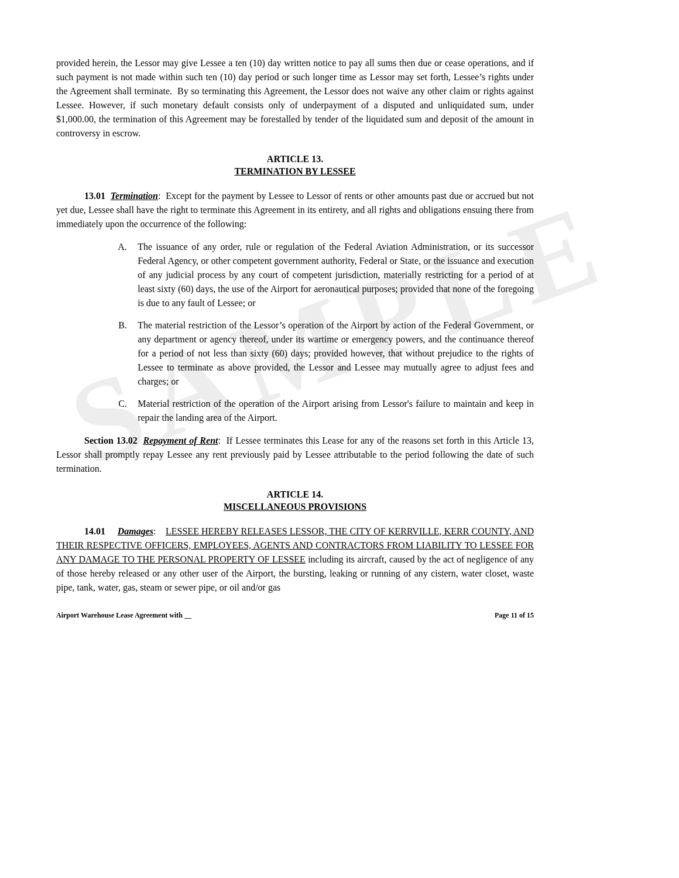SAMPLE
provided herein, the Lessor may give Lessee a ten (10) day written notice to pay all sums then due or cease operations, and if such payment is not made within such ten (10) day period or such longer time as Lessor may set forth, Lessee’s rights under the Agreement shall terminate. By so terminating this Agreement, the Lessor does not waive any other claim or rights against Lessee. However, if such monetary default consists only of underpayment of a disputed and unliquidated sum, under $1,000.00, the termination of this Agreement may be forestalled by tender of the liquidated sum and deposit of the amount in controversy in escrow.
ARTICLE 13.TERMINATION BY LESSEE
13.01 Termination: Except for the payment by Lessee to Lessor of rents or other amounts past due or accrued but not yet due, Lessee shall have the right to terminate this Agreement in its entirety, and all rights and obligations ensuing there from immediately upon the occurrence of the following:
The issuance of any order, rule or regulation of the Federal Aviation Administration, or its successor Federal Agency, or other competent government authority, Federal or State, or the issuance and execution of any judicial process by any court of competent jurisdiction, materially restricting for a period of at least sixty (60) days, the use of the Airport for aeronautical purposes; provided that none of the foregoing is due to any fault of Lessee; or
The material restriction of the Lessor’s operation of the Airport by action of the Federal Government, or any department or agency thereof, under its wartime or emergency powers, and the continuance thereof for a period of not less than sixty (60) days; provided however, that without prejudice to the rights of Lessee to terminate as above provided, the Lessor and Lessee may mutually agree to adjust fees and charges; or
Material restriction of the operation of the Airport arising from Lessor's failure to maintain and keep in repair the landing area of the Airport.
Section 13.02 Repayment of Rent: If Lessee terminates this Lease for any of the reasons set forth in this Article 13, Lessor shall promptly repay Lessee any rent previously paid by Lessee attributable to the period following the date of such termination.
ARTICLE 14.MISCELLANEOUS PROVISIONS
14.01 Damages: LESSEE HEREBY RELEASES LESSOR, THE CITY OF KERRVILLE, KERR COUNTY, AND THEIR RESPECTIVE OFFICERS, EMPLOYEES, AGENTS AND CONTRACTORS FROM LIABILITY TO LESSEE FOR ANY DAMAGE TO THE PERSONAL PROPERTY OF LESSEE including its aircraft, caused by the act of negligence of any of those hereby released or any other user of the Airport, the bursting, leaking or running of any cistern, water closet, waste pipe, tank, water, gas, steam or sewer pipe, or oil and/or gas
Airport Warehouse Lease Agreement with __
Page 11 of 15